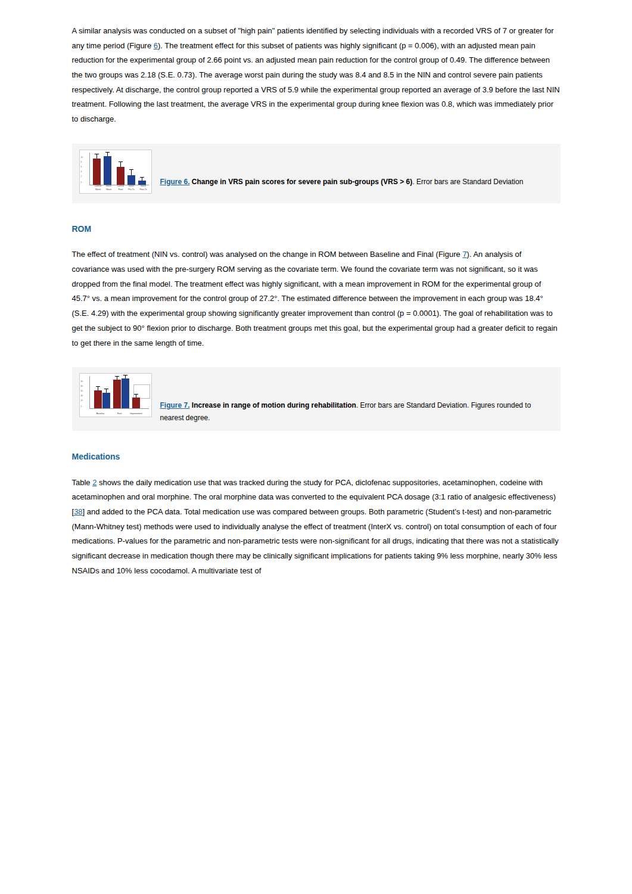A similar analysis was conducted on a subset of "high pain" patients identified by selecting individuals with a recorded VRS of 7 or greater for any time period (Figure 6). The treatment effect for this subset of patients was highly significant (p = 0.006), with an adjusted mean pain reduction for the experimental group of 2.66 point vs. an adjusted mean pain reduction for the control group of 0.49. The difference between the two groups was 2.18 (S.E. 0.73). The average worst pain during the study was 8.4 and 8.5 in the NIN and control severe pain patients respectively. At discharge, the control group reported a VRS of 5.9 while the experimental group reported an average of 3.9 before the last NIN treatment. Following the last treatment, the average VRS in the experimental group during knee flexion was 0.8, which was immediately prior to discharge.
10
8
6
4
2
0
Control
Worst
InterX
Worst
Control
Final
InterX
Pre-Tx
InterX
Post-Tx
Figure 6. Change in VRS pain scores for severe pain sub-groups (VRS > 6). Error bars are Standard Deviation
ROM
The effect of treatment (NIN vs. control) was analysed on the change in ROM between Baseline and Final (Figure 7). An analysis of covariance was used with the pre-surgery ROM serving as the covariate term. We found the covariate term was not significant, so it was dropped from the final model. The treatment effect was highly significant, with a mean improvement in ROM for the experimental group of 45.7° vs. a mean improvement for the control group of 27.2°. The estimated difference between the improvement in each group was 18.4° (S.E. 4.29) with the experimental group showing significantly greater improvement than control (p = 0.0001). The goal of rehabilitation was to get the subject to 90° flexion prior to discharge. Both treatment groups met this goal, but the experimental group had a greater deficit to regain to get there in the same length of time.
90
80
60
40
20
0
Baseline
Final
Improvement
Figure 7. Increase in range of motion during rehabilitation. Error bars are Standard Deviation. Figures rounded to nearest degree.
Medications
Table 2 shows the daily medication use that was tracked during the study for PCA, diclofenac suppositories, acetaminophen, codeine with acetaminophen and oral morphine. The oral morphine data was converted to the equivalent PCA dosage (3:1 ratio of analgesic effectiveness)[38] and added to the PCA data. Total medication use was compared between groups. Both parametric (Student's t-test) and non-parametric (Mann-Whitney test) methods were used to individually analyse the effect of treatment (InterX vs. control) on total consumption of each of four medications. P-values for the parametric and non-parametric tests were non-significant for all drugs, indicating that there was not a statistically significant decrease in medication though there may be clinically significant implications for patients taking 9% less morphine, nearly 30% less NSAIDs and 10% less cocodamol. A multivariate test of